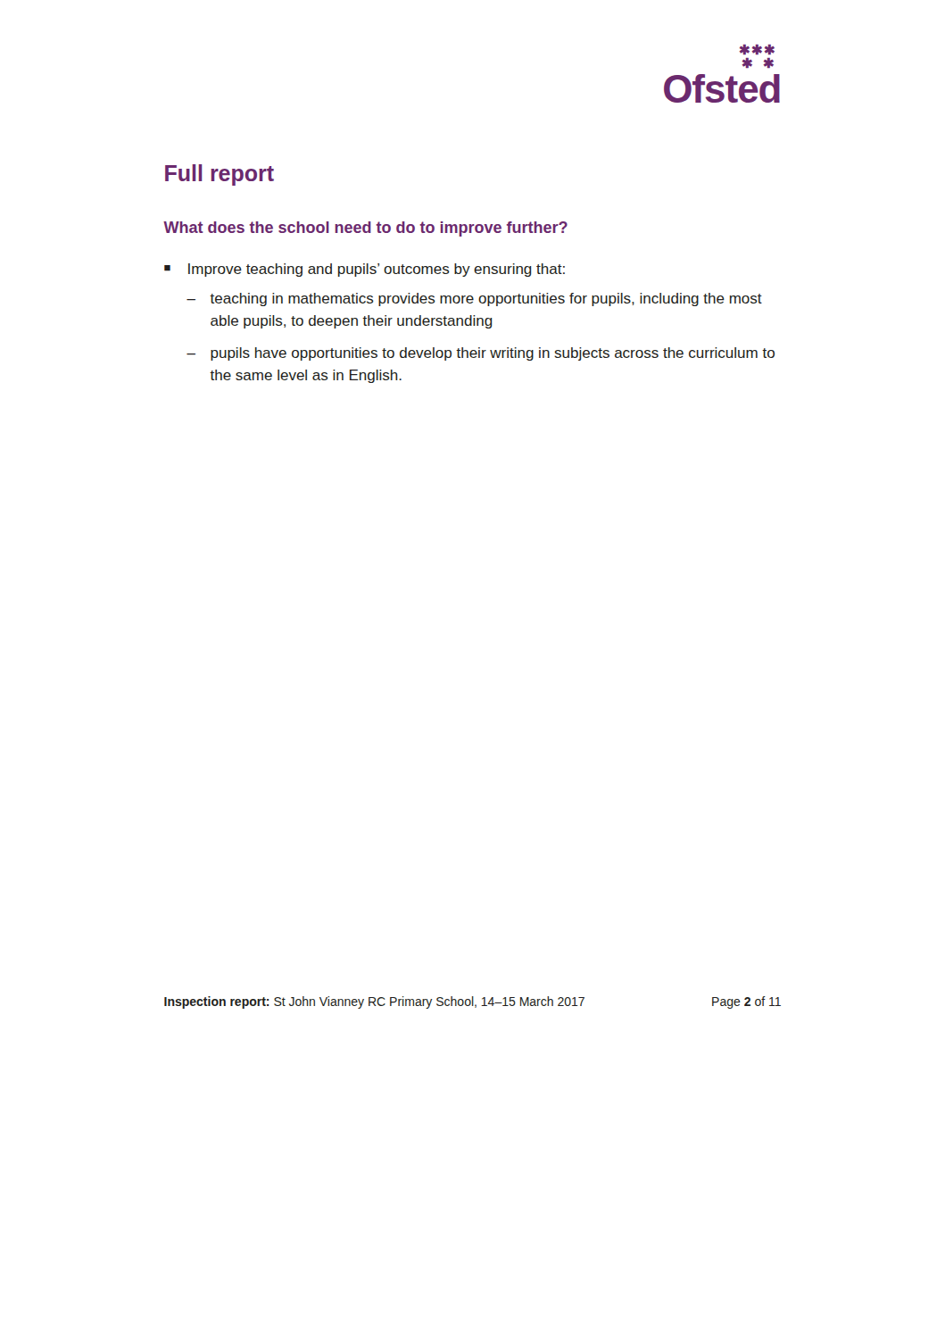✱✱✱
✱ ✱
Ofsted
Full report
What does the school need to do to improve further?
Improve teaching and pupils’ outcomes by ensuring that:
teaching in mathematics provides more opportunities for pupils, including the most able pupils, to deepen their understanding
pupils have opportunities to develop their writing in subjects across the curriculum to the same level as in English.
Inspection report: St John Vianney RC Primary School, 14–15 March 2017
Page 2 of 11